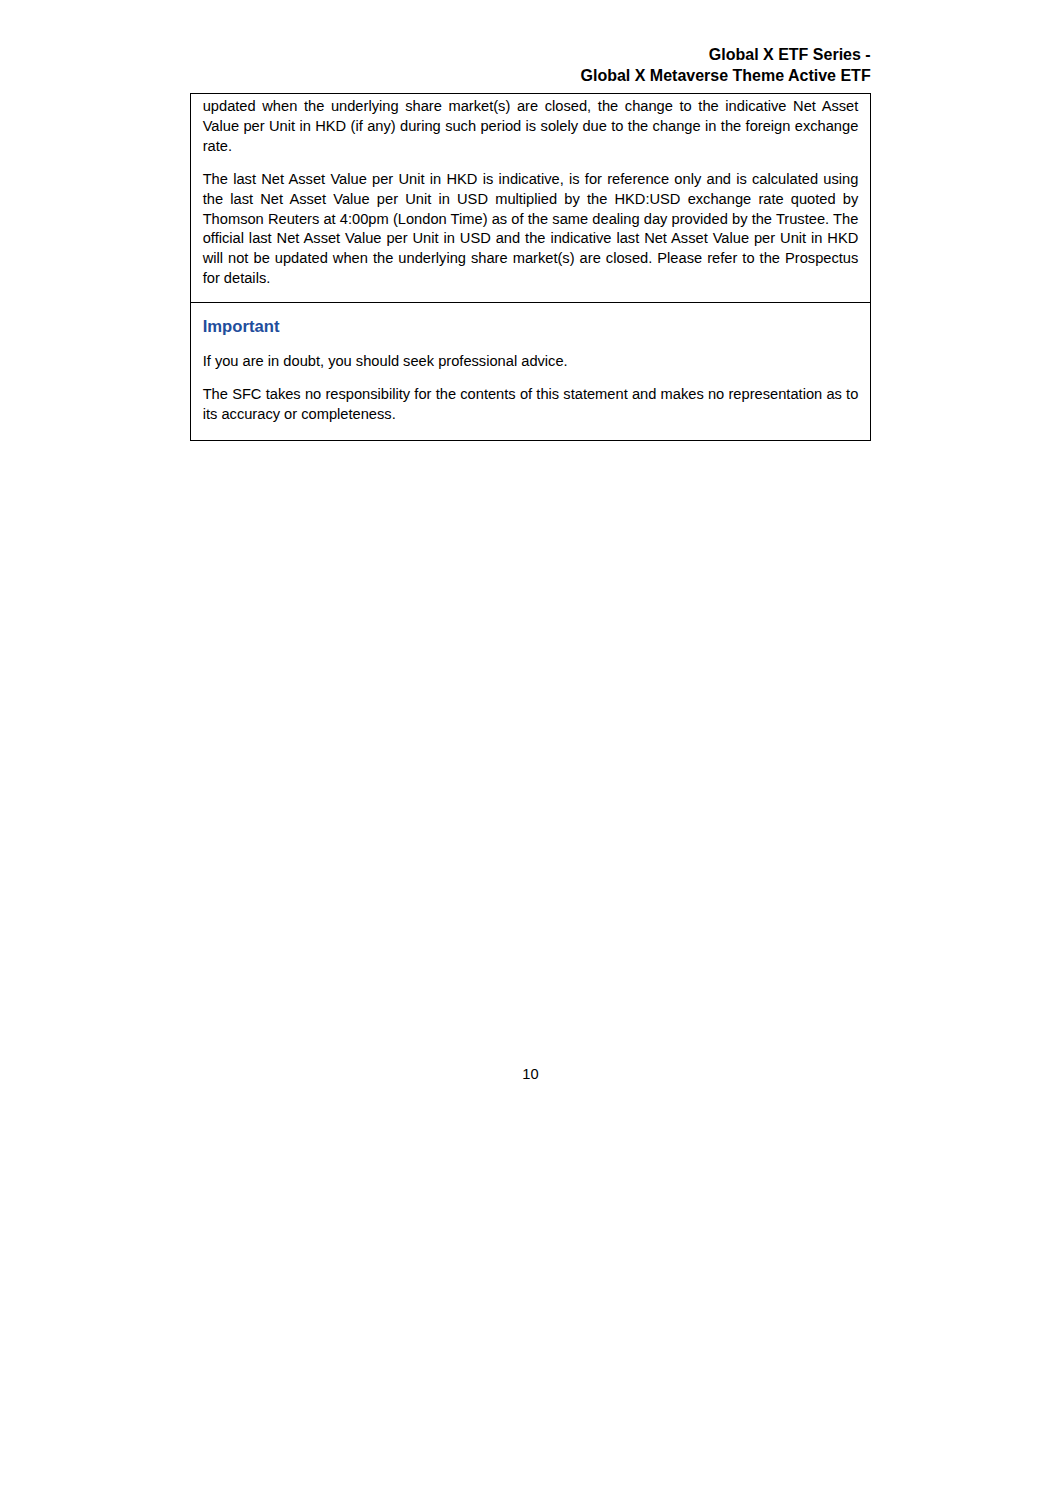Global X ETF Series -
Global X Metaverse Theme Active ETF
updated when the underlying share market(s) are closed, the change to the indicative Net Asset Value per Unit in HKD (if any) during such period is solely due to the change in the foreign exchange rate.
The last Net Asset Value per Unit in HKD is indicative, is for reference only and is calculated using the last Net Asset Value per Unit in USD multiplied by the HKD:USD exchange rate quoted by Thomson Reuters at 4:00pm (London Time) as of the same dealing day provided by the Trustee. The official last Net Asset Value per Unit in USD and the indicative last Net Asset Value per Unit in HKD will not be updated when the underlying share market(s) are closed. Please refer to the Prospectus for details.
Important
If you are in doubt, you should seek professional advice.
The SFC takes no responsibility for the contents of this statement and makes no representation as to its accuracy or completeness.
10